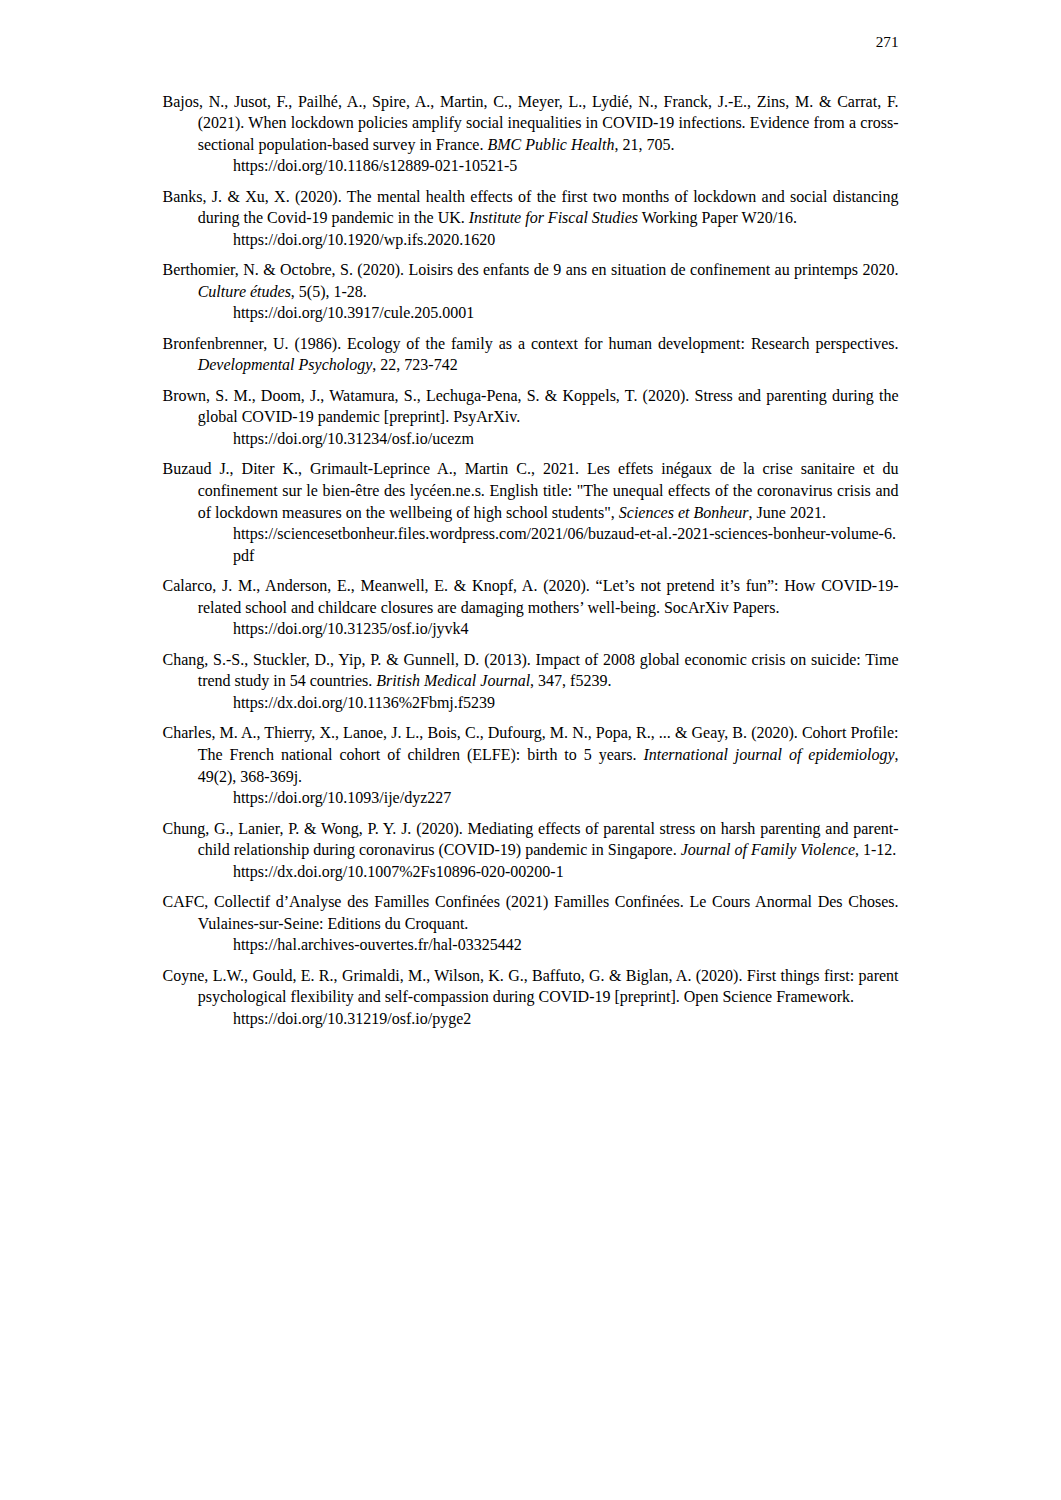271
Bajos, N., Jusot, F., Pailhé, A., Spire, A., Martin, C., Meyer, L., Lydié, N., Franck, J.-E., Zins, M. & Carrat, F. (2021). When lockdown policies amplify social inequalities in COVID-19 infections. Evidence from a cross-sectional population-based survey in France. BMC Public Health, 21, 705. https://doi.org/10.1186/s12889-021-10521-5
Banks, J. & Xu, X. (2020). The mental health effects of the first two months of lockdown and social distancing during the Covid-19 pandemic in the UK. Institute for Fiscal Studies Working Paper W20/16. https://doi.org/10.1920/wp.ifs.2020.1620
Berthomier, N. & Octobre, S. (2020). Loisirs des enfants de 9 ans en situation de confinement au printemps 2020. Culture études, 5(5), 1-28. https://doi.org/10.3917/cule.205.0001
Bronfenbrenner, U. (1986). Ecology of the family as a context for human development: Research perspectives. Developmental Psychology, 22, 723-742
Brown, S. M., Doom, J., Watamura, S., Lechuga-Pena, S. & Koppels, T. (2020). Stress and parenting during the global COVID-19 pandemic [preprint]. PsyArXiv. https://doi.org/10.31234/osf.io/ucezm
Buzaud J., Diter K., Grimault-Leprince A., Martin C., 2021. Les effets inégaux de la crise sanitaire et du confinement sur le bien-être des lycéen.ne.s. English title: "The unequal effects of the coronavirus crisis and of lockdown measures on the wellbeing of high school students", Sciences et Bonheur, June 2021. https://sciencesetbonheur.files.wordpress.com/2021/06/buzaud-et-al.-2021-sciences-bonheur-volume-6.pdf
Calarco, J. M., Anderson, E., Meanwell, E. & Knopf, A. (2020). “Let’s not pretend it’s fun”: How COVID-19-related school and childcare closures are damaging mothers’ well-being. SocArXiv Papers. https://doi.org/10.31235/osf.io/jyvk4
Chang, S.-S., Stuckler, D., Yip, P. & Gunnell, D. (2013). Impact of 2008 global economic crisis on suicide: Time trend study in 54 countries. British Medical Journal, 347, f5239. https://dx.doi.org/10.1136%2Fbmj.f5239
Charles, M. A., Thierry, X., Lanoe, J. L., Bois, C., Dufourg, M. N., Popa, R., ... & Geay, B. (2020). Cohort Profile: The French national cohort of children (ELFE): birth to 5 years. International journal of epidemiology, 49(2), 368-369j. https://doi.org/10.1093/ije/dyz227
Chung, G., Lanier, P. & Wong, P. Y. J. (2020). Mediating effects of parental stress on harsh parenting and parent-child relationship during coronavirus (COVID-19) pandemic in Singapore. Journal of Family Violence, 1-12. https://dx.doi.org/10.1007%2Fs10896-020-00200-1
CAFC, Collectif d’Analyse des Familles Confinées (2021) Familles Confinées. Le Cours Anormal Des Choses. Vulaines-sur-Seine: Editions du Croquant. https://hal.archives-ouvertes.fr/hal-03325442
Coyne, L.W., Gould, E. R., Grimaldi, M., Wilson, K. G., Baffuto, G. & Biglan, A. (2020). First things first: parent psychological flexibility and self-compassion during COVID-19 [preprint]. Open Science Framework. https://doi.org/10.31219/osf.io/pyge2